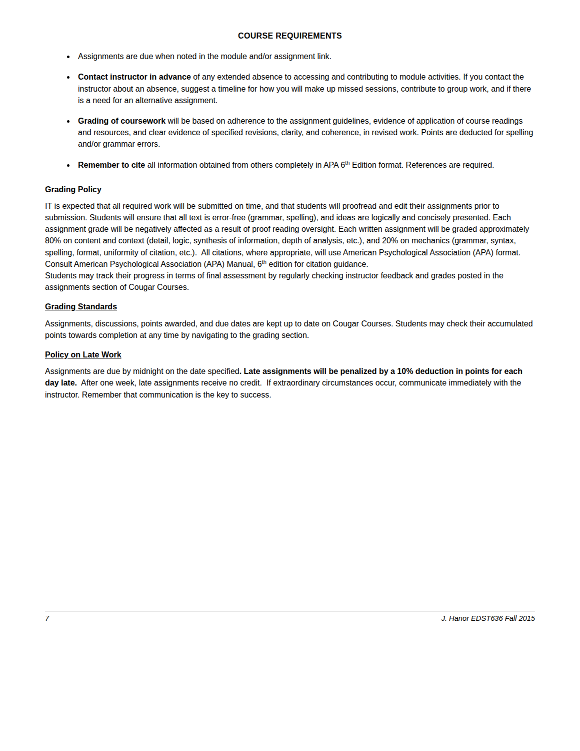COURSE REQUIREMENTS
Assignments are due when noted in the module and/or assignment link.
Contact instructor in advance of any extended absence to accessing and contributing to module activities. If you contact the instructor about an absence, suggest a timeline for how you will make up missed sessions, contribute to group work, and if there is a need for an alternative assignment.
Grading of coursework will be based on adherence to the assignment guidelines, evidence of application of course readings and resources, and clear evidence of specified revisions, clarity, and coherence, in revised work. Points are deducted for spelling and/or grammar errors.
Remember to cite all information obtained from others completely in APA 6th Edition format. References are required.
Grading Policy
IT is expected that all required work will be submitted on time, and that students will proofread and edit their assignments prior to submission. Students will ensure that all text is error-free (grammar, spelling), and ideas are logically and concisely presented. Each assignment grade will be negatively affected as a result of proof reading oversight. Each written assignment will be graded approximately 80% on content and context (detail, logic, synthesis of information, depth of analysis, etc.), and 20% on mechanics (grammar, syntax, spelling, format, uniformity of citation, etc.). All citations, where appropriate, will use American Psychological Association (APA) format. Consult American Psychological Association (APA) Manual, 6th edition for citation guidance.
Students may track their progress in terms of final assessment by regularly checking instructor feedback and grades posted in the assignments section of Cougar Courses.
Grading Standards
Assignments, discussions, points awarded, and due dates are kept up to date on Cougar Courses. Students may check their accumulated points towards completion at any time by navigating to the grading section.
Policy on Late Work
Assignments are due by midnight on the date specified. Late assignments will be penalized by a 10% deduction in points for each day late. After one week, late assignments receive no credit. If extraordinary circumstances occur, communicate immediately with the instructor. Remember that communication is the key to success.
7 J. Hanor EDST636 Fall 2015